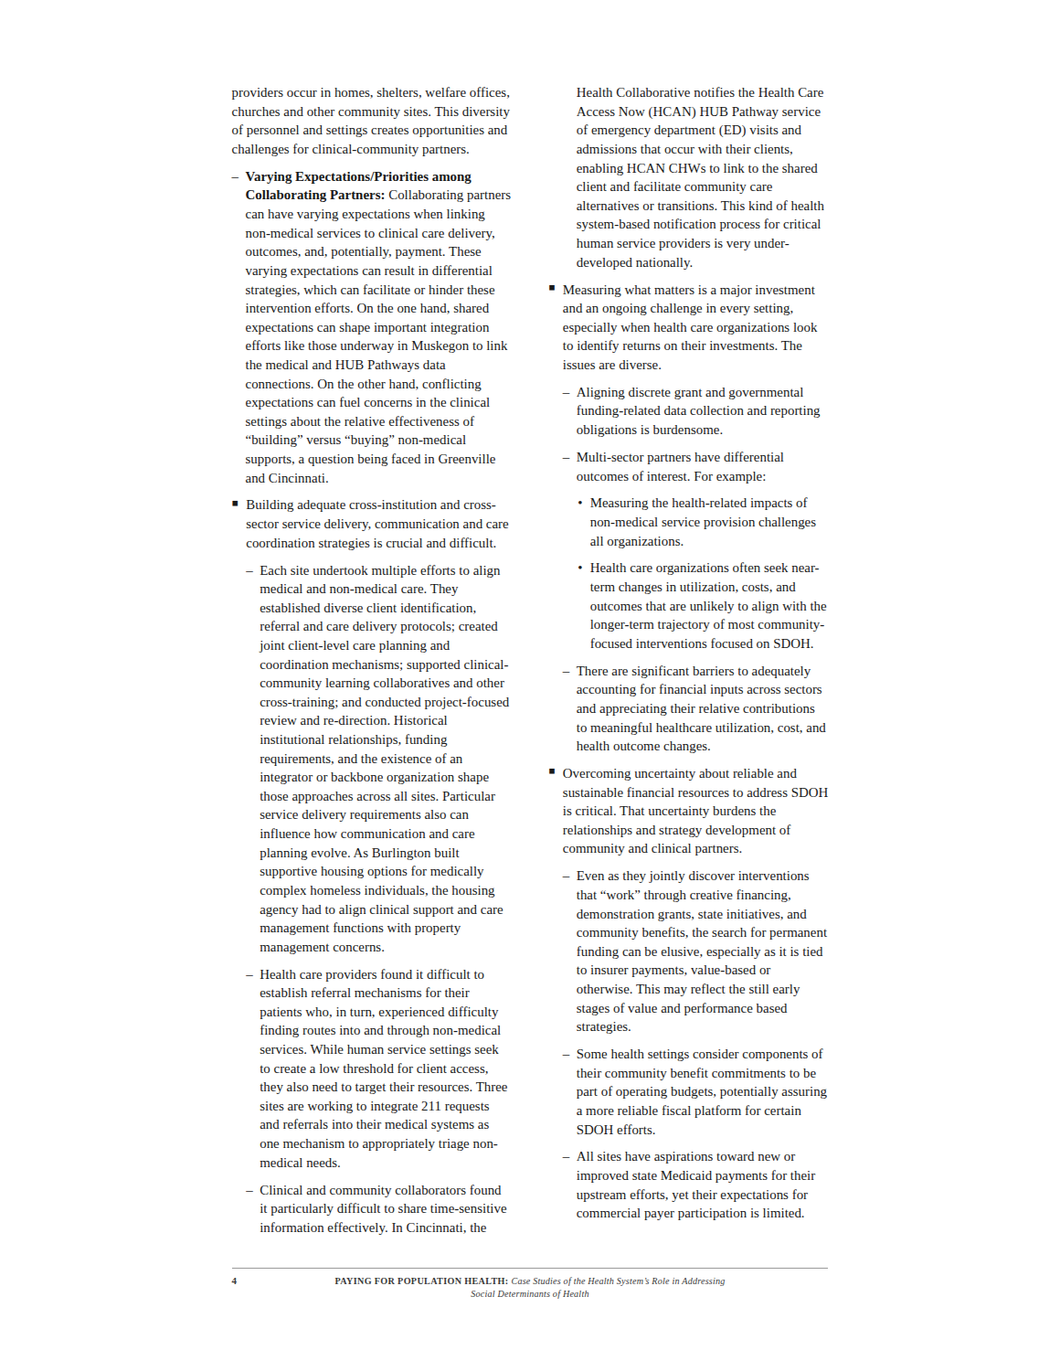providers occur in homes, shelters, welfare offices, churches and other community sites. This diversity of personnel and settings creates opportunities and challenges for clinical-community partners.
Varying Expectations/Priorities among Collaborating Partners: Collaborating partners can have varying expectations when linking non-medical services to clinical care delivery, outcomes, and, potentially, payment. These varying expectations can result in differential strategies, which can facilitate or hinder these intervention efforts. On the one hand, shared expectations can shape important integration efforts like those underway in Muskegon to link the medical and HUB Pathways data connections. On the other hand, conflicting expectations can fuel concerns in the clinical settings about the relative effectiveness of “building” versus “buying” non-medical supports, a question being faced in Greenville and Cincinnati.
Building adequate cross-institution and cross-sector service delivery, communication and care coordination strategies is crucial and difficult.
Each site undertook multiple efforts to align medical and non-medical care. They established diverse client identification, referral and care delivery protocols; created joint client-level care planning and coordination mechanisms; supported clinical-community learning collaboratives and other cross-training; and conducted project-focused review and re-direction. Historical institutional relationships, funding requirements, and the existence of an integrator or backbone organization shape those approaches across all sites. Particular service delivery requirements also can influence how communication and care planning evolve. As Burlington built supportive housing options for medically complex homeless individuals, the housing agency had to align clinical support and care management functions with property management concerns.
Health care providers found it difficult to establish referral mechanisms for their patients who, in turn, experienced difficulty finding routes into and through non-medical services. While human service settings seek to create a low threshold for client access, they also need to target their resources. Three sites are working to integrate 211 requests and referrals into their medical systems as one mechanism to appropriately triage non-medical needs.
Clinical and community collaborators found it particularly difficult to share time-sensitive information effectively. In Cincinnati, the Health Collaborative notifies the Health Care Access Now (HCAN) HUB Pathway service of emergency department (ED) visits and admissions that occur with their clients, enabling HCAN CHWs to link to the shared client and facilitate community care alternatives or transitions. This kind of health system-based notification process for critical human service providers is very under-developed nationally.
Measuring what matters is a major investment and an ongoing challenge in every setting, especially when health care organizations look to identify returns on their investments. The issues are diverse.
Aligning discrete grant and governmental funding-related data collection and reporting obligations is burdensome.
Multi-sector partners have differential outcomes of interest. For example:
Measuring the health-related impacts of non-medical service provision challenges all organizations.
Health care organizations often seek near-term changes in utilization, costs, and outcomes that are unlikely to align with the longer-term trajectory of most community-focused interventions focused on SDOH.
There are significant barriers to adequately accounting for financial inputs across sectors and appreciating their relative contributions to meaningful healthcare utilization, cost, and health outcome changes.
Overcoming uncertainty about reliable and sustainable financial resources to address SDOH is critical. That uncertainty burdens the relationships and strategy development of community and clinical partners.
Even as they jointly discover interventions that “work” through creative financing, demonstration grants, state initiatives, and community benefits, the search for permanent funding can be elusive, especially as it is tied to insurer payments, value-based or otherwise. This may reflect the still early stages of value and performance based strategies.
Some health settings consider components of their community benefit commitments to be part of operating budgets, potentially assuring a more reliable fiscal platform for certain SDOH efforts.
All sites have aspirations toward new or improved state Medicaid payments for their upstream efforts, yet their expectations for commercial payer participation is limited.
4
PAYING FOR POPULATION HEALTH: Case Studies of the Health System’s Role in Addressing Social Determinants of Health